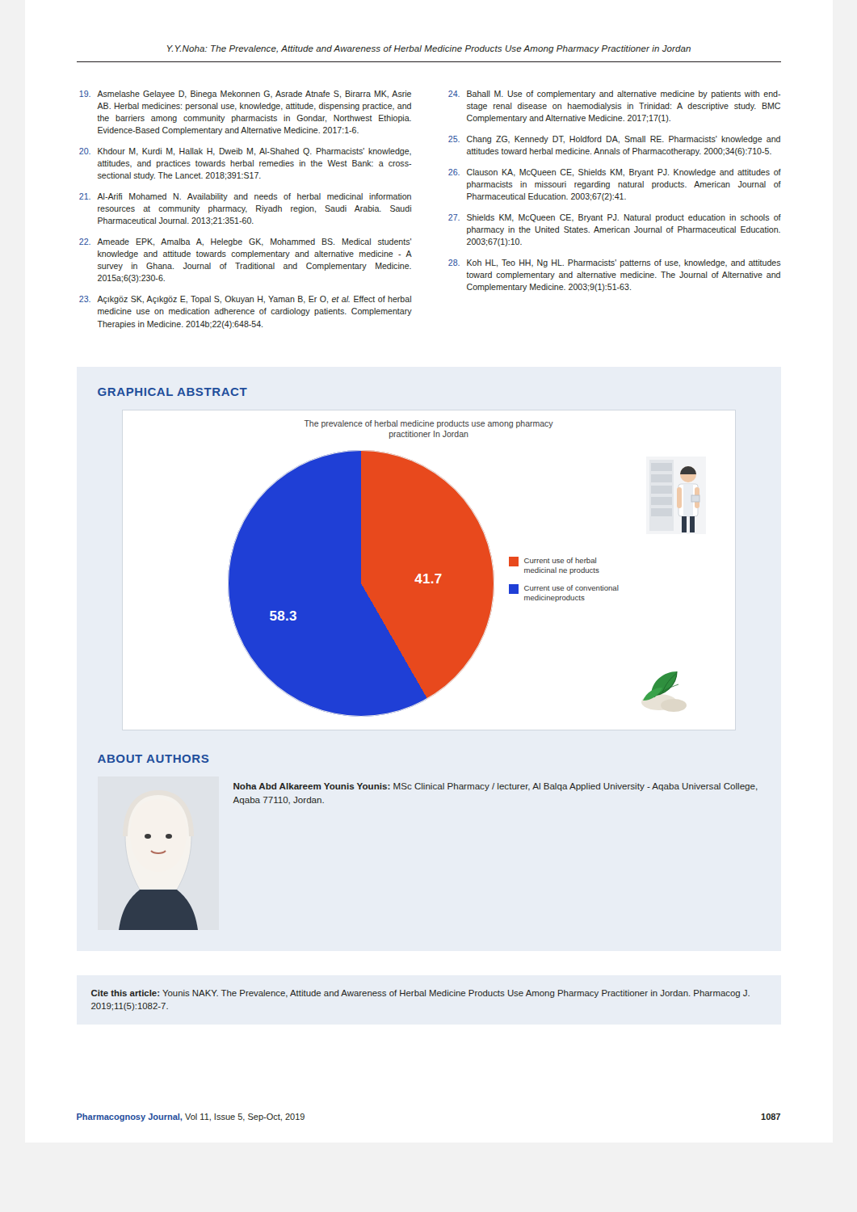Y.Y.Noha: The Prevalence, Attitude and Awareness of Herbal Medicine Products Use Among Pharmacy Practitioner in Jordan
19. Asmelashe Gelayee D, Binega Mekonnen G, Asrade Atnafe S, Birarra MK, Asrie AB. Herbal medicines: personal use, knowledge, attitude, dispensing practice, and the barriers among community pharmacists in Gondar, Northwest Ethiopia. Evidence-Based Complementary and Alternative Medicine. 2017:1-6.
20. Khdour M, Kurdi M, Hallak H, Dweib M, Al-Shahed Q. Pharmacists' knowledge, attitudes, and practices towards herbal remedies in the West Bank: a cross-sectional study. The Lancet. 2018;391:S17.
21. Al-Arifi Mohamed N. Availability and needs of herbal medicinal information resources at community pharmacy, Riyadh region, Saudi Arabia. Saudi Pharmaceutical Journal. 2013;21:351-60.
22. Ameade EPK, Amalba A, Helegbe GK, Mohammed BS. Medical students' knowledge and attitude towards complementary and alternative medicine - A survey in Ghana. Journal of Traditional and Complementary Medicine. 2015a;6(3):230-6.
23. Açıkgöz SK, Açıkgöz E, Topal S, Okuyan H, Yaman B, Er O, et al. Effect of herbal medicine use on medication adherence of cardiology patients. Complementary Therapies in Medicine. 2014b;22(4):648-54.
24. Bahall M. Use of complementary and alternative medicine by patients with end-stage renal disease on haemodialysis in Trinidad: A descriptive study. BMC Complementary and Alternative Medicine. 2017;17(1).
25. Chang ZG, Kennedy DT, Holdford DA, Small RE. Pharmacists' knowledge and attitudes toward herbal medicine. Annals of Pharmacotherapy. 2000;34(6):710-5.
26. Clauson KA, McQueen CE, Shields KM, Bryant PJ. Knowledge and attitudes of pharmacists in missouri regarding natural products. American Journal of Pharmaceutical Education. 2003;67(2):41.
27. Shields KM, McQueen CE, Bryant PJ. Natural product education in schools of pharmacy in the United States. American Journal of Pharmaceutical Education. 2003;67(1):10.
28. Koh HL, Teo HH, Ng HL. Pharmacists' patterns of use, knowledge, and attitudes toward complementary and alternative medicine. The Journal of Alternative and Complementary Medicine. 2003;9(1):51-63.
GRAPHICAL ABSTRACT
The prevalence of herbal medicine products use among pharmacy
practitioner In Jordan
41.7
58.3
Current use of herbal medicinal ne products
Current use of conventional medicineproducts
ABOUT AUTHORS
Noha Abd Alkareem Younis Younis: MSc Clinical Pharmacy / lecturer, Al Balqa Applied University - Aqaba Universal College, Aqaba 77110, Jordan.
Cite this article: Younis NAKY. The Prevalence, Attitude and Awareness of Herbal Medicine Products Use Among Pharmacy Practitioner in Jordan. Pharmacog J. 2019;11(5):1082-7.
Pharmacognosy Journal, Vol 11, Issue 5, Sep-Oct, 2019
1087